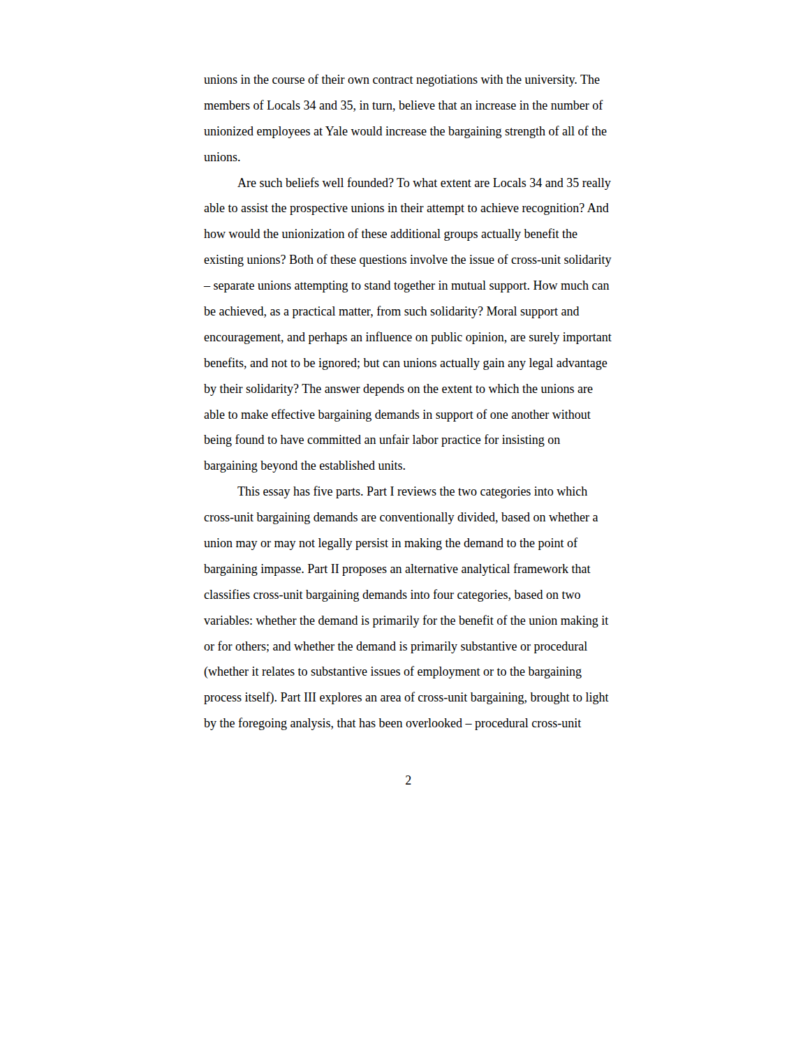unions in the course of their own contract negotiations with the university. The members of Locals 34 and 35, in turn, believe that an increase in the number of unionized employees at Yale would increase the bargaining strength of all of the unions.
Are such beliefs well founded? To what extent are Locals 34 and 35 really able to assist the prospective unions in their attempt to achieve recognition? And how would the unionization of these additional groups actually benefit the existing unions? Both of these questions involve the issue of cross-unit solidarity – separate unions attempting to stand together in mutual support. How much can be achieved, as a practical matter, from such solidarity? Moral support and encouragement, and perhaps an influence on public opinion, are surely important benefits, and not to be ignored; but can unions actually gain any legal advantage by their solidarity? The answer depends on the extent to which the unions are able to make effective bargaining demands in support of one another without being found to have committed an unfair labor practice for insisting on bargaining beyond the established units.
This essay has five parts. Part I reviews the two categories into which cross-unit bargaining demands are conventionally divided, based on whether a union may or may not legally persist in making the demand to the point of bargaining impasse. Part II proposes an alternative analytical framework that classifies cross-unit bargaining demands into four categories, based on two variables: whether the demand is primarily for the benefit of the union making it or for others; and whether the demand is primarily substantive or procedural (whether it relates to substantive issues of employment or to the bargaining process itself). Part III explores an area of cross-unit bargaining, brought to light by the foregoing analysis, that has been overlooked – procedural cross-unit
2